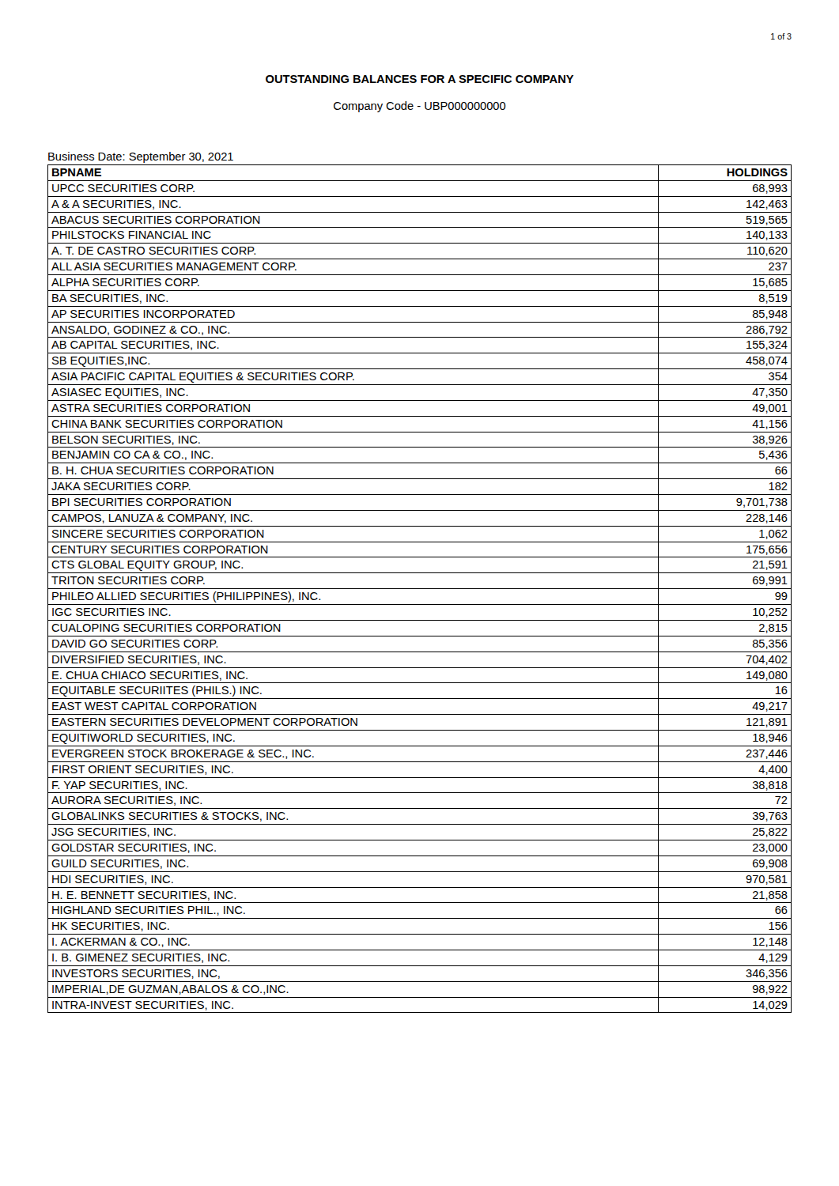1 of 3
OUTSTANDING BALANCES FOR A SPECIFIC COMPANY
Company Code - UBP000000000
Business Date: September 30, 2021
| BPNAME | HOLDINGS |
| --- | --- |
| UPCC SECURITIES CORP. | 68,993 |
| A & A SECURITIES, INC. | 142,463 |
| ABACUS SECURITIES CORPORATION | 519,565 |
| PHILSTOCKS FINANCIAL INC | 140,133 |
| A. T. DE CASTRO SECURITIES CORP. | 110,620 |
| ALL ASIA SECURITIES MANAGEMENT CORP. | 237 |
| ALPHA SECURITIES CORP. | 15,685 |
| BA SECURITIES, INC. | 8,519 |
| AP SECURITIES INCORPORATED | 85,948 |
| ANSALDO, GODINEZ & CO., INC. | 286,792 |
| AB CAPITAL SECURITIES, INC. | 155,324 |
| SB EQUITIES,INC. | 458,074 |
| ASIA PACIFIC CAPITAL EQUITIES & SECURITIES CORP. | 354 |
| ASIASEC EQUITIES, INC. | 47,350 |
| ASTRA SECURITIES CORPORATION | 49,001 |
| CHINA BANK SECURITIES CORPORATION | 41,156 |
| BELSON SECURITIES, INC. | 38,926 |
| BENJAMIN CO CA & CO., INC. | 5,436 |
| B. H. CHUA SECURITIES CORPORATION | 66 |
| JAKA SECURITIES CORP. | 182 |
| BPI SECURITIES CORPORATION | 9,701,738 |
| CAMPOS, LANUZA & COMPANY, INC. | 228,146 |
| SINCERE SECURITIES CORPORATION | 1,062 |
| CENTURY SECURITIES CORPORATION | 175,656 |
| CTS GLOBAL EQUITY GROUP, INC. | 21,591 |
| TRITON SECURITIES CORP. | 69,991 |
| PHILEO ALLIED SECURITIES (PHILIPPINES), INC. | 99 |
| IGC SECURITIES INC. | 10,252 |
| CUALOPING SECURITIES CORPORATION | 2,815 |
| DAVID GO SECURITIES CORP. | 85,356 |
| DIVERSIFIED SECURITIES, INC. | 704,402 |
| E. CHUA CHIACO SECURITIES, INC. | 149,080 |
| EQUITABLE SECURIITES (PHILS.) INC. | 16 |
| EAST WEST CAPITAL CORPORATION | 49,217 |
| EASTERN SECURITIES DEVELOPMENT CORPORATION | 121,891 |
| EQUITIWORLD SECURITIES, INC. | 18,946 |
| EVERGREEN STOCK BROKERAGE & SEC., INC. | 237,446 |
| FIRST ORIENT SECURITIES, INC. | 4,400 |
| F. YAP SECURITIES, INC. | 38,818 |
| AURORA SECURITIES, INC. | 72 |
| GLOBALINKS SECURITIES & STOCKS, INC. | 39,763 |
| JSG SECURITIES, INC. | 25,822 |
| GOLDSTAR SECURITIES, INC. | 23,000 |
| GUILD SECURITIES, INC. | 69,908 |
| HDI SECURITIES, INC. | 970,581 |
| H. E. BENNETT SECURITIES, INC. | 21,858 |
| HIGHLAND SECURITIES PHIL., INC. | 66 |
| HK SECURITIES, INC. | 156 |
| I. ACKERMAN & CO., INC. | 12,148 |
| I. B. GIMENEZ SECURITIES, INC. | 4,129 |
| INVESTORS SECURITIES, INC, | 346,356 |
| IMPERIAL,DE GUZMAN,ABALOS & CO.,INC. | 98,922 |
| INTRA-INVEST SECURITIES, INC. | 14,029 |